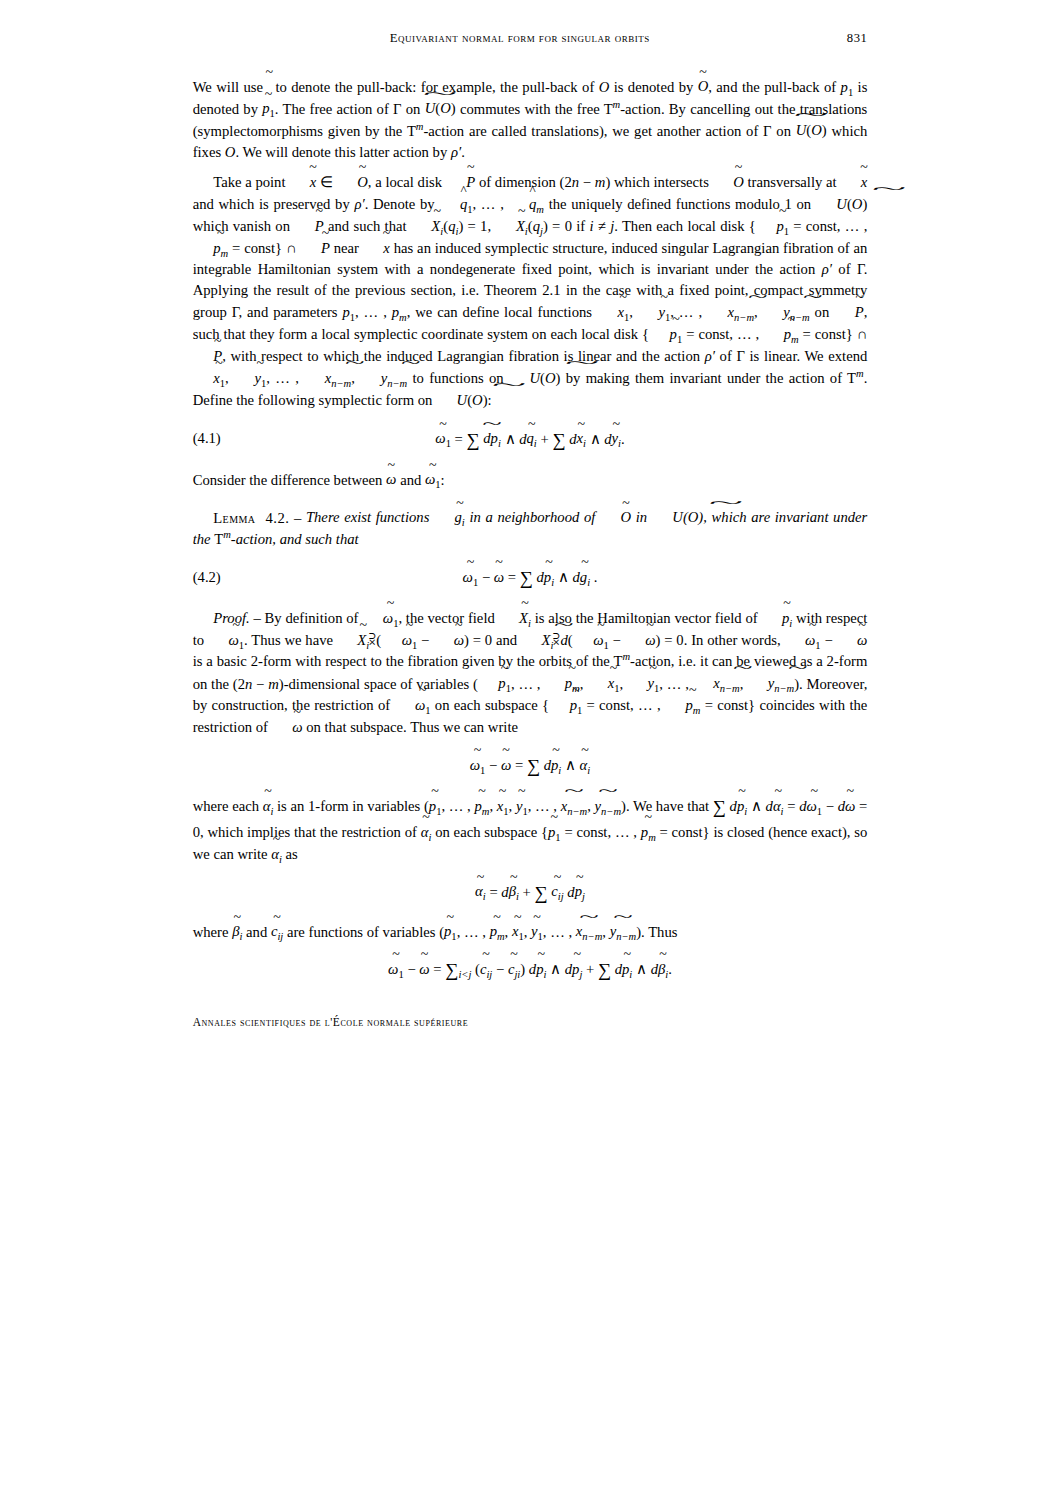Equivariant normal form for singular orbits 831
We will use to denote the pull-back: for example, the pull-back of O is denoted by O, and the pull-back of p1 is denoted by p1. The free action of Γ on U(O) commutes with the free Tm-action. By cancelling out the translations (symplectomorphisms given by the Tm-action are called translations), we get another action of Γ on U(O) which fixes O. We will denote this latter action by ρ′.
Take a point x ∈ O, a local disk P of dimension (2n − m) which intersects O transversally at x and which is preserved by ρ′. Denote by q1, … , qm the uniquely defined functions modulo 1 on U(O) which vanish on P and such that Xi(qi) = 1, Xi(qj) = 0 if i ≠ j. Then each local disk {p1 = const, … , pm = const} ∩ P near x has an induced symplectic structure, induced singular Lagrangian fibration of an integrable Hamiltonian system with a nondegenerate fixed point, which is invariant under the action ρ′ of Γ. Applying the result of the previous section, i.e. Theorem 2.1 in the case with a fixed point, compact symmetry group Γ, and parameters p1, … , pm, we can define local functions x1, y1, … , xn−m, yn−m on P, such that they form a local symplectic coordinate system on each local disk {p1 = const, … , pm = const} ∩ P, with respect to which the induced Lagrangian fibration is linear and the action ρ′ of Γ is linear. We extend x1, y1, … , xn−m, yn−m to functions on U(O) by making them invariant under the action of Tm. Define the following symplectic form on U(O):
(4.1) ω1 = ∑ dpi ∧ dqi + ∑ dxi ∧ dyi.
Consider the difference between ω and ω1:
Lemma 4.2. – There exist functions gi in a neighborhood of O in U(O), which are invariant under the Tm-action, and such that
(4.2) ω1 − ω = ∑ dpi ∧ dgi .
Proof. – By definition of ω1, the vector field Xi is also the Hamiltonian vector field of pi with respect to ω1. Thus we have Xi⫂(ω1 − ω) = 0 and Xi⫂d(ω1 − ω) = 0. In other words, ω1 − ω is a basic 2-form with respect to the fibration given by the orbits of the Tm-action, i.e. it can be viewed as a 2-form on the (2n − m)-dimensional space of variables (p1, … , pm, x1, y1, … , xn−m, yn−m). Moreover, by construction, the restriction of ω1 on each subspace {p1 = const, … , pm = const} coincides with the restriction of ω on that subspace. Thus we can write
ω1 − ω = ∑ dpi ∧ αi
where each αi is an 1-form in variables (p1, … , pm, x1, y1, … , xn−m, yn−m). We have that ∑ dpi ∧ dαi = dω1 − dω = 0, which implies that the restriction of αi on each subspace {p1 = const, … , pm = const} is closed (hence exact), so we can write αi as
αi = dβi + ∑ cij dpj
where βi and cij are functions of variables (p1, … , pm, x1, y1, … , xn−m, yn−m). Thus
ω1 − ω = ∑i<j (cij − cji) dpi ∧ dpj + ∑ dpi ∧ dβi.
Annales scientifiques de l'École normale supérieure